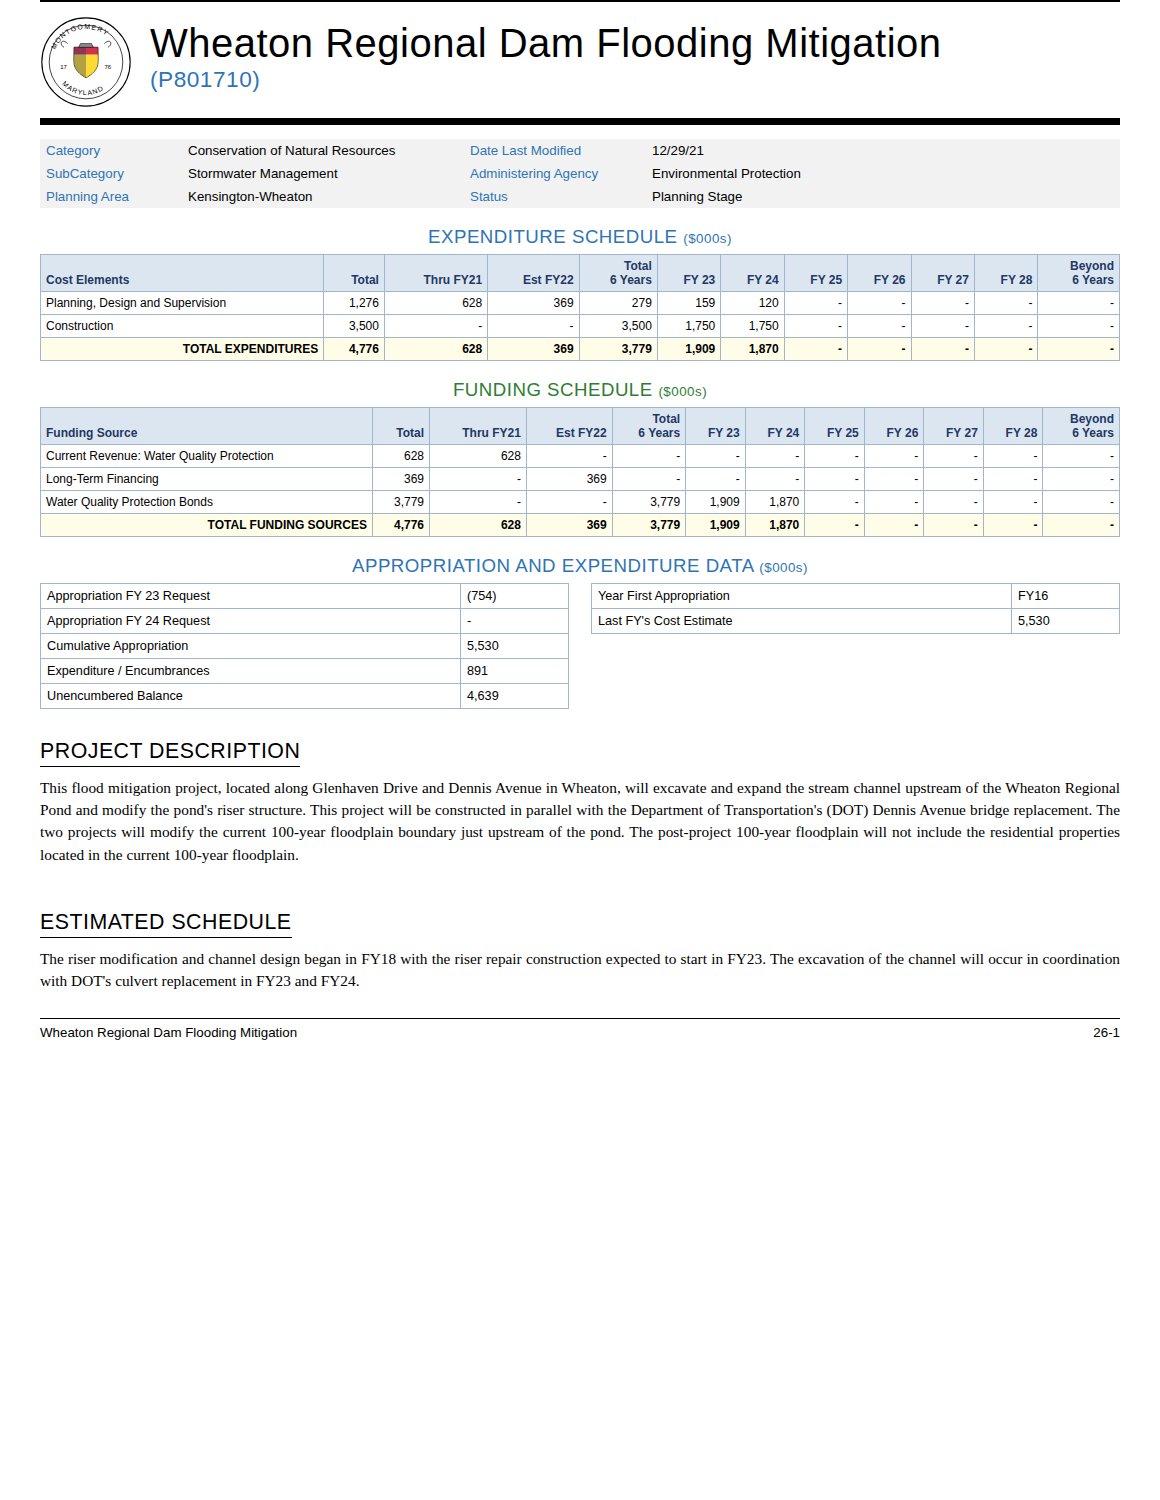MONTGOMERY MARYLAND 17 76
Wheaton Regional Dam Flooding Mitigation
(P801710)
| Category | Conservation of Natural Resources | Date Last Modified | 12/29/21 |
| SubCategory | Stormwater Management | Administering Agency | Environmental Protection |
| Planning Area | Kensington-Wheaton | Status | Planning Stage |
EXPENDITURE SCHEDULE ($000s)
| Cost Elements | Total | Thru FY21 | Est FY22 | Total 6 Years | FY 23 | FY 24 | FY 25 | FY 26 | FY 27 | FY 28 | Beyond 6 Years |
| --- | --- | --- | --- | --- | --- | --- | --- | --- | --- | --- | --- |
| Planning, Design and Supervision | 1,276 | 628 | 369 | 279 | 159 | 120 | - | - | - | - | - |
| Construction | 3,500 | - | - | 3,500 | 1,750 | 1,750 | - | - | - | - | - |
| TOTAL EXPENDITURES | 4,776 | 628 | 369 | 3,779 | 1,909 | 1,870 | - | - | - | - | - |
FUNDING SCHEDULE ($000s)
| Funding Source | Total | Thru FY21 | Est FY22 | Total 6 Years | FY 23 | FY 24 | FY 25 | FY 26 | FY 27 | FY 28 | Beyond 6 Years |
| --- | --- | --- | --- | --- | --- | --- | --- | --- | --- | --- | --- |
| Current Revenue: Water Quality Protection | 628 | 628 | - | - | - | - | - | - | - | - | - |
| Long-Term Financing | 369 | - | 369 | - | - | - | - | - | - | - | - |
| Water Quality Protection Bonds | 3,779 | - | - | 3,779 | 1,909 | 1,870 | - | - | - | - | - |
| TOTAL FUNDING SOURCES | 4,776 | 628 | 369 | 3,779 | 1,909 | 1,870 | - | - | - | - | - |
APPROPRIATION AND EXPENDITURE DATA ($000s)
| Appropriation FY 23 Request | (754) |
| Appropriation FY 24 Request | - |
| Cumulative Appropriation | 5,530 |
| Expenditure / Encumbrances | 891 |
| Unencumbered Balance | 4,639 |
| Year First Appropriation | FY16 |
| Last FY's Cost Estimate | 5,530 |
PROJECT DESCRIPTION
This flood mitigation project, located along Glenhaven Drive and Dennis Avenue in Wheaton, will excavate and expand the stream channel upstream of the Wheaton Regional Pond and modify the pond's riser structure. This project will be constructed in parallel with the Department of Transportation's (DOT) Dennis Avenue bridge replacement. The two projects will modify the current 100-year floodplain boundary just upstream of the pond. The post-project 100-year floodplain will not include the residential properties located in the current 100-year floodplain.
ESTIMATED SCHEDULE
The riser modification and channel design began in FY18 with the riser repair construction expected to start in FY23. The excavation of the channel will occur in coordination with DOT's culvert replacement in FY23 and FY24.
Wheaton Regional Dam Flooding Mitigation
26-1